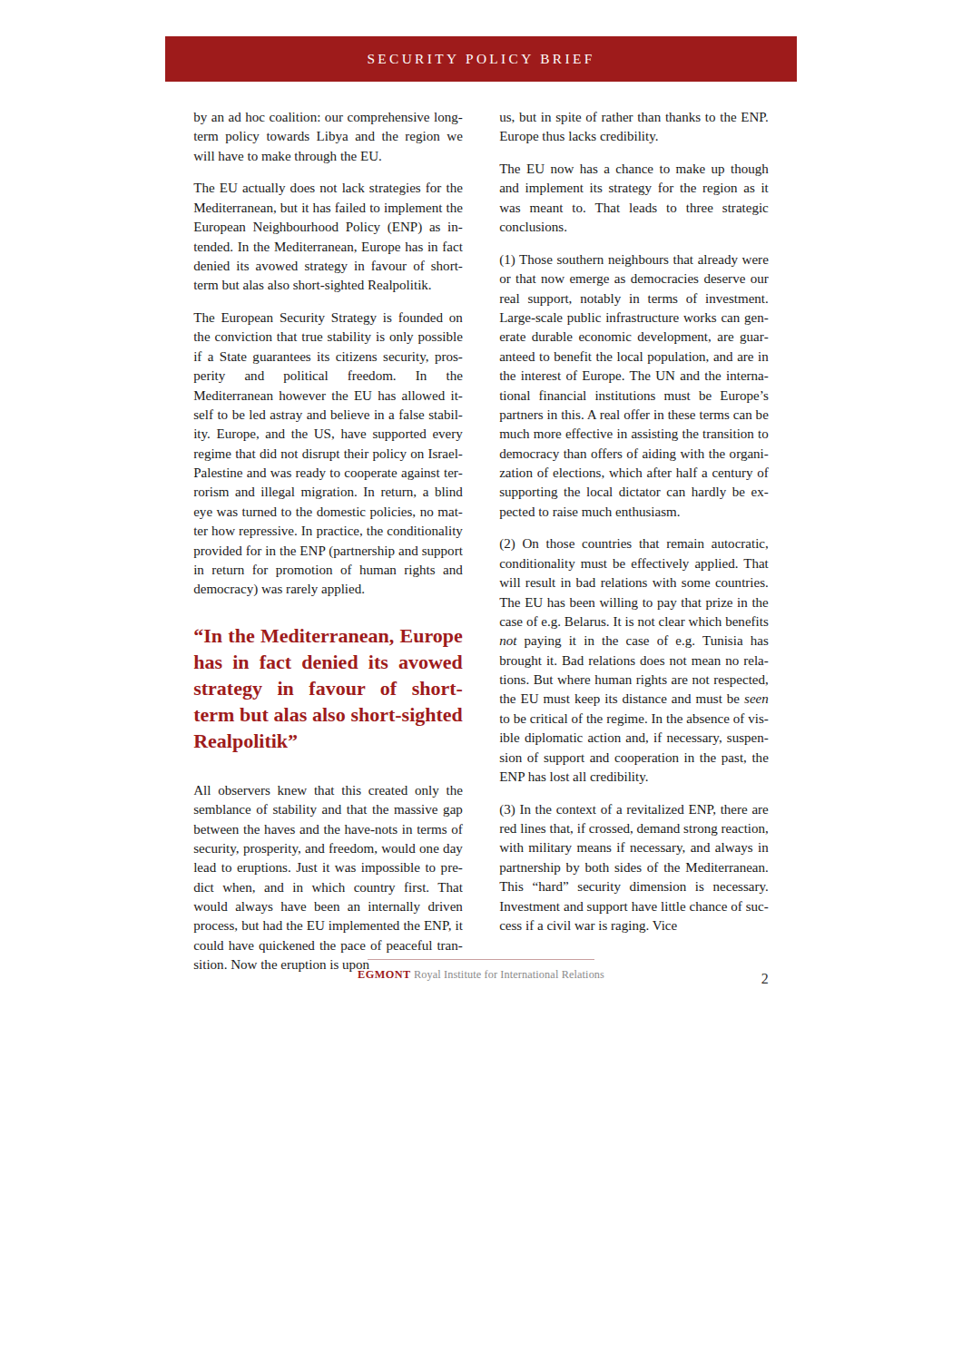Security Policy Brief
by an ad hoc coalition: our comprehensive long-term policy towards Libya and the region we will have to make through the EU.
The EU actually does not lack strategies for the Mediterranean, but it has failed to implement the European Neighbourhood Policy (ENP) as intended. In the Mediterranean, Europe has in fact denied its avowed strategy in favour of short-term but alas also short-sighted Realpolitik.
The European Security Strategy is founded on the conviction that true stability is only possible if a State guarantees its citizens security, prosperity and political freedom. In the Mediterranean however the EU has allowed itself to be led astray and believe in a false stability. Europe, and the US, have supported every regime that did not disrupt their policy on Israel-Palestine and was ready to cooperate against terrorism and illegal migration. In return, a blind eye was turned to the domestic policies, no matter how repressive. In practice, the conditionality provided for in the ENP (partnership and support in return for promotion of human rights and democracy) was rarely applied.
“In the Mediterranean, Europe has in fact denied its avowed strategy in favour of short-term but alas also short-sighted Realpolitik”
All observers knew that this created only the semblance of stability and that the massive gap between the haves and the have-nots in terms of security, prosperity, and freedom, would one day lead to eruptions. Just it was impossible to predict when, and in which country first. That would always have been an internally driven process, but had the EU implemented the ENP, it could have quickened the pace of peaceful transition. Now the eruption is upon
us, but in spite of rather than thanks to the ENP. Europe thus lacks credibility.
The EU now has a chance to make up though and implement its strategy for the region as it was meant to. That leads to three strategic conclusions.
(1) Those southern neighbours that already were or that now emerge as democracies deserve our real support, notably in terms of investment. Large-scale public infrastructure works can generate durable economic development, are guaranteed to benefit the local population, and are in the interest of Europe. The UN and the international financial institutions must be Europe’s partners in this. A real offer in these terms can be much more effective in assisting the transition to democracy than offers of aiding with the organization of elections, which after half a century of supporting the local dictator can hardly be expected to raise much enthusiasm.
(2) On those countries that remain autocratic, conditionality must be effectively applied. That will result in bad relations with some countries. The EU has been willing to pay that prize in the case of e.g. Belarus. It is not clear which benefits not paying it in the case of e.g. Tunisia has brought it. Bad relations does not mean no relations. But where human rights are not respected, the EU must keep its distance and must be seen to be critical of the regime. In the absence of visible diplomatic action and, if necessary, suspension of support and cooperation in the past, the ENP has lost all credibility.
(3) In the context of a revitalized ENP, there are red lines that, if crossed, demand strong reaction, with military means if necessary, and always in partnership by both sides of the Mediterranean. This “hard” security dimension is necessary. Investment and support have little chance of success if a civil war is raging. Vice
EGMONT Royal Institute for International Relations
2